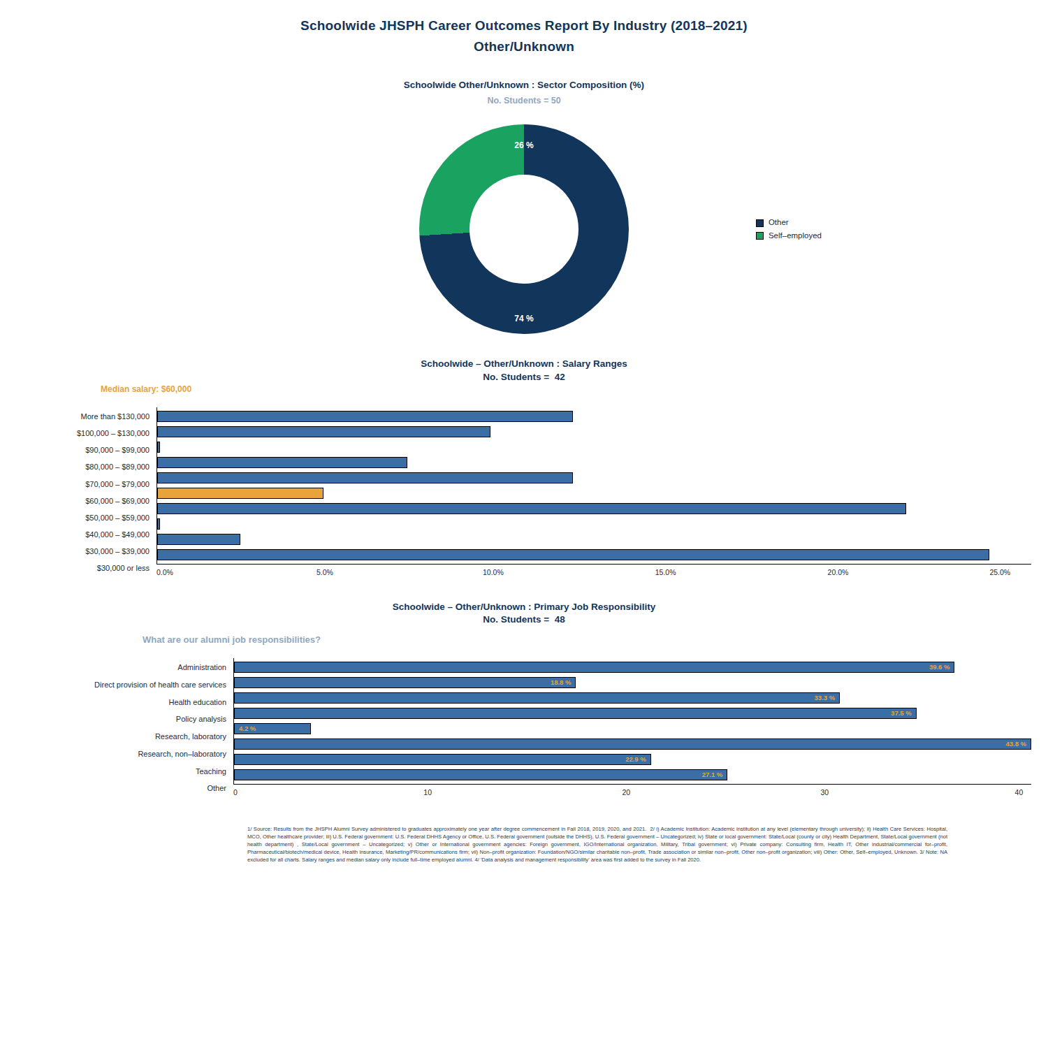Schoolwide JHSPH Career Outcomes Report By Industry (2018–2021) Other/Unknown
Schoolwide Other/Unknown : Sector Composition (%)
No. Students = 50
Other
Self–employed
26 % 74 %
Schoolwide – Other/Unknown : Salary Ranges
No. Students = 42
Median salary: $60,000
More than $130,000 $100,000 – $130,000 $90,000 – $99,000 $80,000 – $89,000 $70,000 – $79,000 $60,000 – $69,000 $50,000 – $59,000 $40,000 – $49,000 $30,000 – $39,000 $30,000 or less
0.0% 5.0% 10.0% 15.0% 20.0% 25.0%
Schoolwide – Other/Unknown : Primary Job Responsibility
No. Students = 48
What are our alumni job responsibilities?
Administration Direct provision of health care services Health education Policy analysis Research, laboratory Research, non–laboratory Teaching Other
39.6 %
18.8 %
33.3 %
37.5 %
4.2 %
43.8 %
22.9 %
27.1 %
010203040
1/ Source: Results from the JHSPH Alumni Survey administered to graduates approximately one year after degree commencement in Fall 2018, 2019, 2020, and 2021. 2/ i) Academic Institution: Academic institution at any level (elementary through university); ii) Health Care Services: Hospital, MCO, Other healthcare provider; iii) U.S. Federal government: U.S. Federal DHHS Agency or Office, U.S. Federal government (outside the DHHS), U.S. Federal government – Uncategorized; iv) State or local government: State/Local (county or city) Health Department, State/Local government (not health department) , State/Local government – Uncategorized; v) Other or International government agencies: Foreign government, IGO/International organization, Military, Tribal government; vi) Private company: Consulting firm, Health IT, Other industrial/commercial for–profit, Pharmaceutical/biotech/medical device, Health insurance, Marketing/PR/communications firm; vii) Non–profit organization: Foundation/NGO/similar charitable non–profit, Trade association or similar non–profit, Other non–profit organization; viii) Other: Other, Self–employed, Unknown. 3/ Note: NA excluded for all charts. Salary ranges and median salary only include full–time employed alumni. 4/ 'Data analysis and management responsibility' area was first added to the survey in Fall 2020.